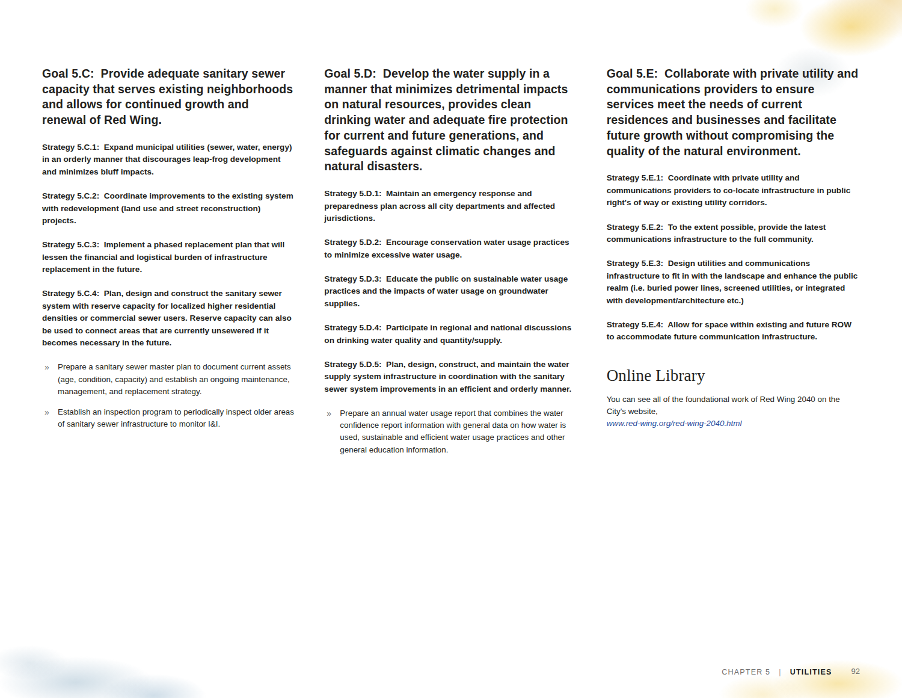Goal 5.C: Provide adequate sanitary sewer capacity that serves existing neighborhoods and allows for continued growth and renewal of Red Wing.
Strategy 5.C.1: Expand municipal utilities (sewer, water, energy) in an orderly manner that discourages leap-frog development and minimizes bluff impacts.
Strategy 5.C.2: Coordinate improvements to the existing system with redevelopment (land use and street reconstruction) projects.
Strategy 5.C.3: Implement a phased replacement plan that will lessen the financial and logistical burden of infrastructure replacement in the future.
Strategy 5.C.4: Plan, design and construct the sanitary sewer system with reserve capacity for localized higher residential densities or commercial sewer users. Reserve capacity can also be used to connect areas that are currently unsewered if it becomes necessary in the future.
Prepare a sanitary sewer master plan to document current assets (age, condition, capacity) and establish an ongoing maintenance, management, and replacement strategy.
Establish an inspection program to periodically inspect older areas of sanitary sewer infrastructure to monitor I&I.
Goal 5.D: Develop the water supply in a manner that minimizes detrimental impacts on natural resources, provides clean drinking water and adequate fire protection for current and future generations, and safeguards against climatic changes and natural disasters.
Strategy 5.D.1: Maintain an emergency response and preparedness plan across all city departments and affected jurisdictions.
Strategy 5.D.2: Encourage conservation water usage practices to minimize excessive water usage.
Strategy 5.D.3: Educate the public on sustainable water usage practices and the impacts of water usage on groundwater supplies.
Strategy 5.D.4: Participate in regional and national discussions on drinking water quality and quantity/supply.
Strategy 5.D.5: Plan, design, construct, and maintain the water supply system infrastructure in coordination with the sanitary sewer system improvements in an efficient and orderly manner.
Prepare an annual water usage report that combines the water confidence report information with general data on how water is used, sustainable and efficient water usage practices and other general education information.
Goal 5.E: Collaborate with private utility and communications providers to ensure services meet the needs of current residences and businesses and facilitate future growth without compromising the quality of the natural environment.
Strategy 5.E.1: Coordinate with private utility and communications providers to co-locate infrastructure in public right's of way or existing utility corridors.
Strategy 5.E.2: To the extent possible, provide the latest communications infrastructure to the full community.
Strategy 5.E.3: Design utilities and communications infrastructure to fit in with the landscape and enhance the public realm (i.e. buried power lines, screened utilities, or integrated with development/architecture etc.)
Strategy 5.E.4: Allow for space within existing and future ROW to accommodate future communication infrastructure.
Online Library
You can see all of the foundational work of Red Wing 2040 on the City's website,
www.red-wing.org/red-wing-2040.html
Chapter 5 | Utilities 92